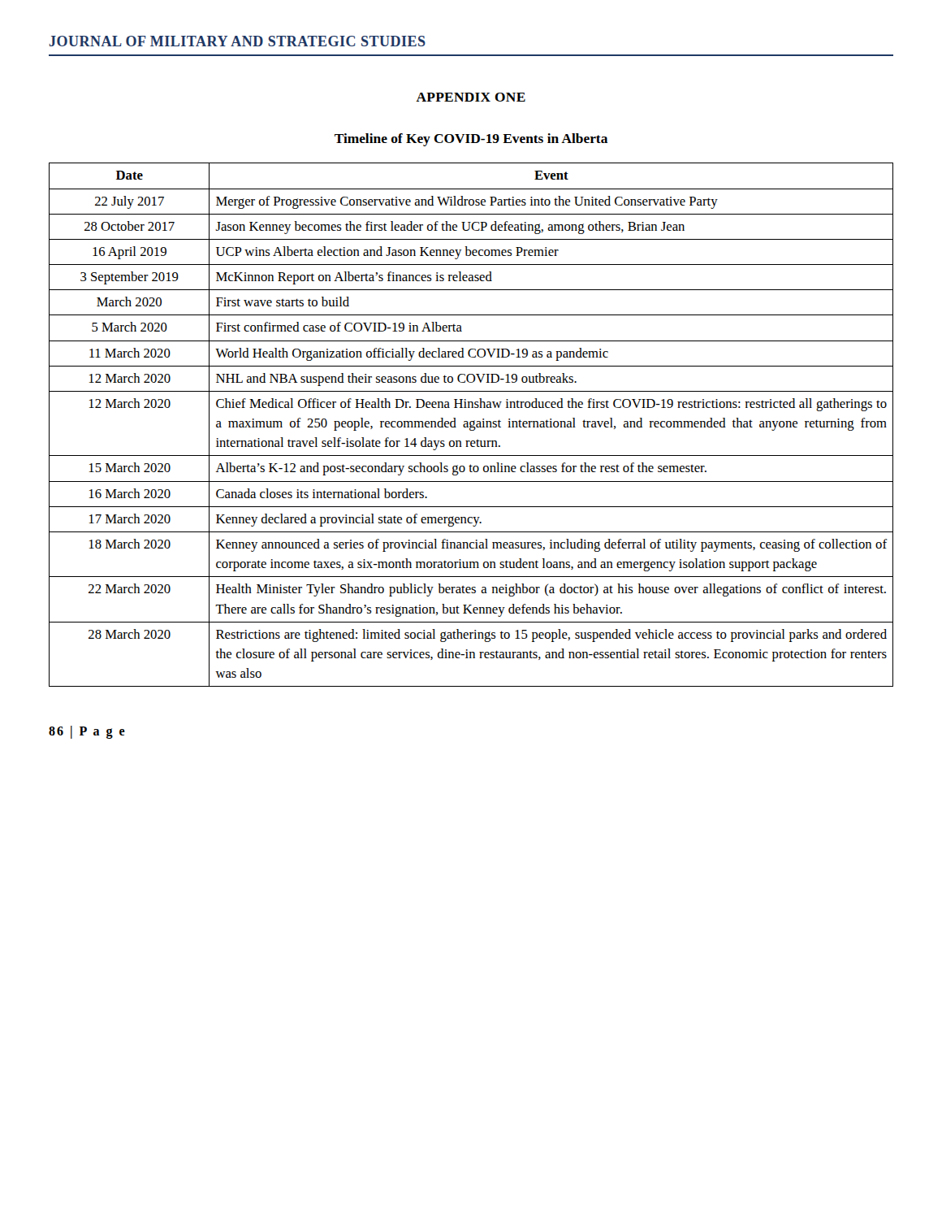JOURNAL OF MILITARY AND STRATEGIC STUDIES
APPENDIX ONE
Timeline of Key COVID-19 Events in Alberta
| Date | Event |
| --- | --- |
| 22 July 2017 | Merger of Progressive Conservative and Wildrose Parties into the United Conservative Party |
| 28 October 2017 | Jason Kenney becomes the first leader of the UCP defeating, among others, Brian Jean |
| 16 April 2019 | UCP wins Alberta election and Jason Kenney becomes Premier |
| 3 September 2019 | McKinnon Report on Alberta’s finances is released |
| March 2020 | First wave starts to build |
| 5 March 2020 | First confirmed case of COVID-19 in Alberta |
| 11 March 2020 | World Health Organization officially declared COVID-19 as a pandemic |
| 12 March 2020 | NHL and NBA suspend their seasons due to COVID-19 outbreaks. |
| 12 March 2020 | Chief Medical Officer of Health Dr. Deena Hinshaw introduced the first COVID-19 restrictions: restricted all gatherings to a maximum of 250 people, recommended against international travel, and recommended that anyone returning from international travel self-isolate for 14 days on return. |
| 15 March 2020 | Alberta’s K-12 and post-secondary schools go to online classes for the rest of the semester. |
| 16 March 2020 | Canada closes its international borders. |
| 17 March 2020 | Kenney declared a provincial state of emergency. |
| 18 March 2020 | Kenney announced a series of provincial financial measures, including deferral of utility payments, ceasing of collection of corporate income taxes, a six-month moratorium on student loans, and an emergency isolation support package |
| 22 March 2020 | Health Minister Tyler Shandro publicly berates a neighbor (a doctor) at his house over allegations of conflict of interest. There are calls for Shandro’s resignation, but Kenney defends his behavior. |
| 28 March 2020 | Restrictions are tightened: limited social gatherings to 15 people, suspended vehicle access to provincial parks and ordered the closure of all personal care services, dine-in restaurants, and non-essential retail stores. Economic protection for renters was also |
86 | P a g e